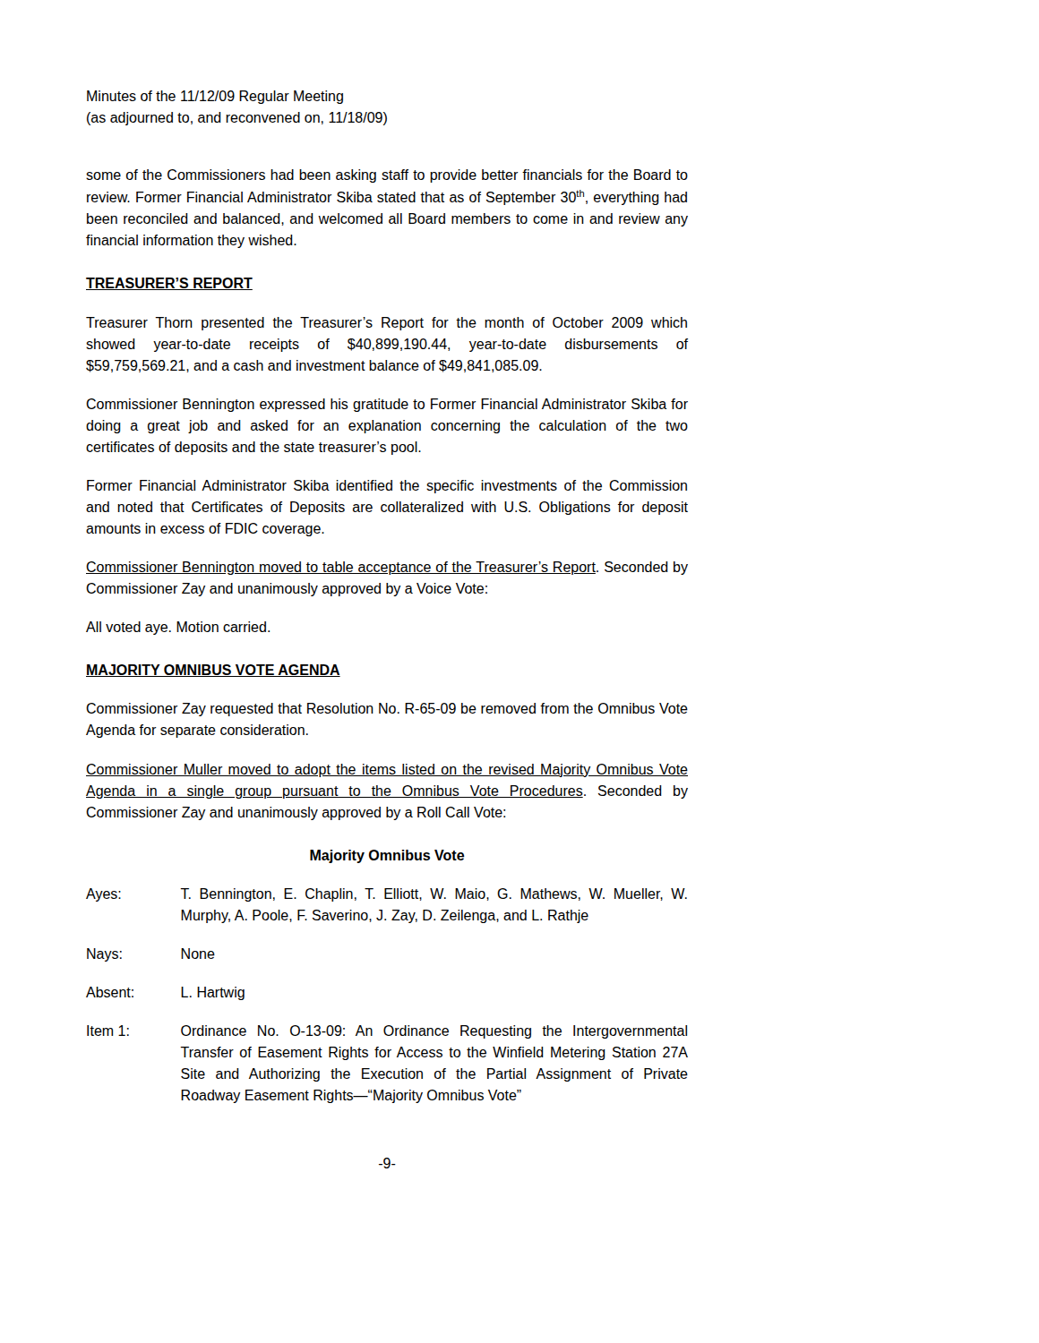Minutes of the 11/12/09 Regular Meeting
(as adjourned to, and reconvened on, 11/18/09)
some of the Commissioners had been asking staff to provide better financials for the Board to review. Former Financial Administrator Skiba stated that as of September 30th, everything had been reconciled and balanced, and welcomed all Board members to come in and review any financial information they wished.
TREASURER’S REPORT
Treasurer Thorn presented the Treasurer’s Report for the month of October 2009 which showed year-to-date receipts of $40,899,190.44, year-to-date disbursements of $59,759,569.21, and a cash and investment balance of $49,841,085.09.
Commissioner Bennington expressed his gratitude to Former Financial Administrator Skiba for doing a great job and asked for an explanation concerning the calculation of the two certificates of deposits and the state treasurer’s pool.
Former Financial Administrator Skiba identified the specific investments of the Commission and noted that Certificates of Deposits are collateralized with U.S. Obligations for deposit amounts in excess of FDIC coverage.
Commissioner Bennington moved to table acceptance of the Treasurer’s Report. Seconded by Commissioner Zay and unanimously approved by a Voice Vote:
All voted aye. Motion carried.
MAJORITY OMNIBUS VOTE AGENDA
Commissioner Zay requested that Resolution No. R-65-09 be removed from the Omnibus Vote Agenda for separate consideration.
Commissioner Muller moved to adopt the items listed on the revised Majority Omnibus Vote Agenda in a single group pursuant to the Omnibus Vote Procedures. Seconded by Commissioner Zay and unanimously approved by a Roll Call Vote:
Majority Omnibus Vote
| Ayes: | T. Bennington, E. Chaplin, T. Elliott, W. Maio, G. Mathews, W. Mueller, W. Murphy, A. Poole, F. Saverino, J. Zay, D. Zeilenga, and L. Rathje |
| Nays: | None |
| Absent: | L. Hartwig |
| Item 1: | Ordinance No. O-13-09: An Ordinance Requesting the Intergovernmental Transfer of Easement Rights for Access to the Winfield Metering Station 27A Site and Authorizing the Execution of the Partial Assignment of Private Roadway Easement Rights—“Majority Omnibus Vote” |
-9-